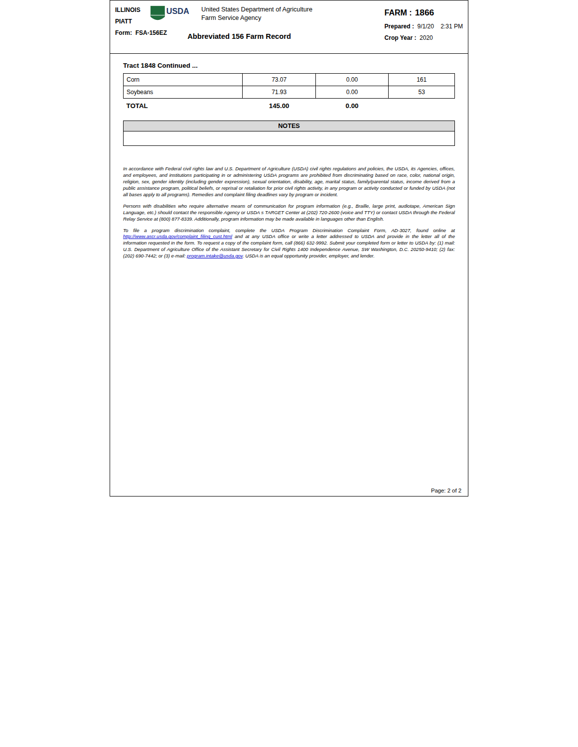ILLINOIS
PIATT
Form: FSA-156EZ
USDA
United States Department of Agriculture
Farm Service Agency
Abbreviated 156 Farm Record
FARM :1866
Prepared : 9/1/20 2:31 PM
Crop Year : 2020
Tract 1848 Continued ...
| Corn | 73.07 | 0.00 | 161 |
| Soybeans | 71.93 | 0.00 | 53 |
| TOTAL | 145.00 | 0.00 | |
NOTES
In accordance with Federal civil rights law and U.S. Department of Agriculture (USDA) civil rights regulations and policies, the USDA, its Agencies, offices, and employees, and institutions participating in or administering USDA programs are prohibited from discriminating based on race, color, national origin, religion, sex, gender identity (including gender expression), sexual orientation, disability, age, marital status, family/parental status, income derived from a public assistance program, political beliefs, or reprisal or retaliation for prior civil rights activity, in any program or activity conducted or funded by USDA (not all bases apply to all programs). Remedies and complaint filing deadlines vary by program or incident.
Persons with disabilities who require alternative means of communication for program information (e.g., Braille, large print, audiotape, American Sign Language, etc.) should contact the responsible Agency or USDA s TARGET Center at (202) 720-2600 (voice and TTY) or contact USDA through the Federal Relay Service at (800) 877-8339. Additionally, program information may be made available in languages other than English.
To file a program discrimination complaint, complete the USDA Program Discrimination Complaint Form, AD-3027, found online at http://www.ascr.usda.gov/complaint_filing_cust.html and at any USDA office or write a letter addressed to USDA and provide in the letter all of the information requested in the form. To request a copy of the complaint form, call (866) 632-9992. Submit your completed form or letter to USDA by: (1) mail: U.S. Department of Agriculture Office of the Assistant Secretary for Civil Rights 1400 Independence Avenue, SW Washington, D.C. 20250-9410; (2) fax: (202) 690-7442; or (3) e-mail: program.intake@usda.gov. USDA is an equal opportunity provider, employer, and lender.
Page: 2 of 2